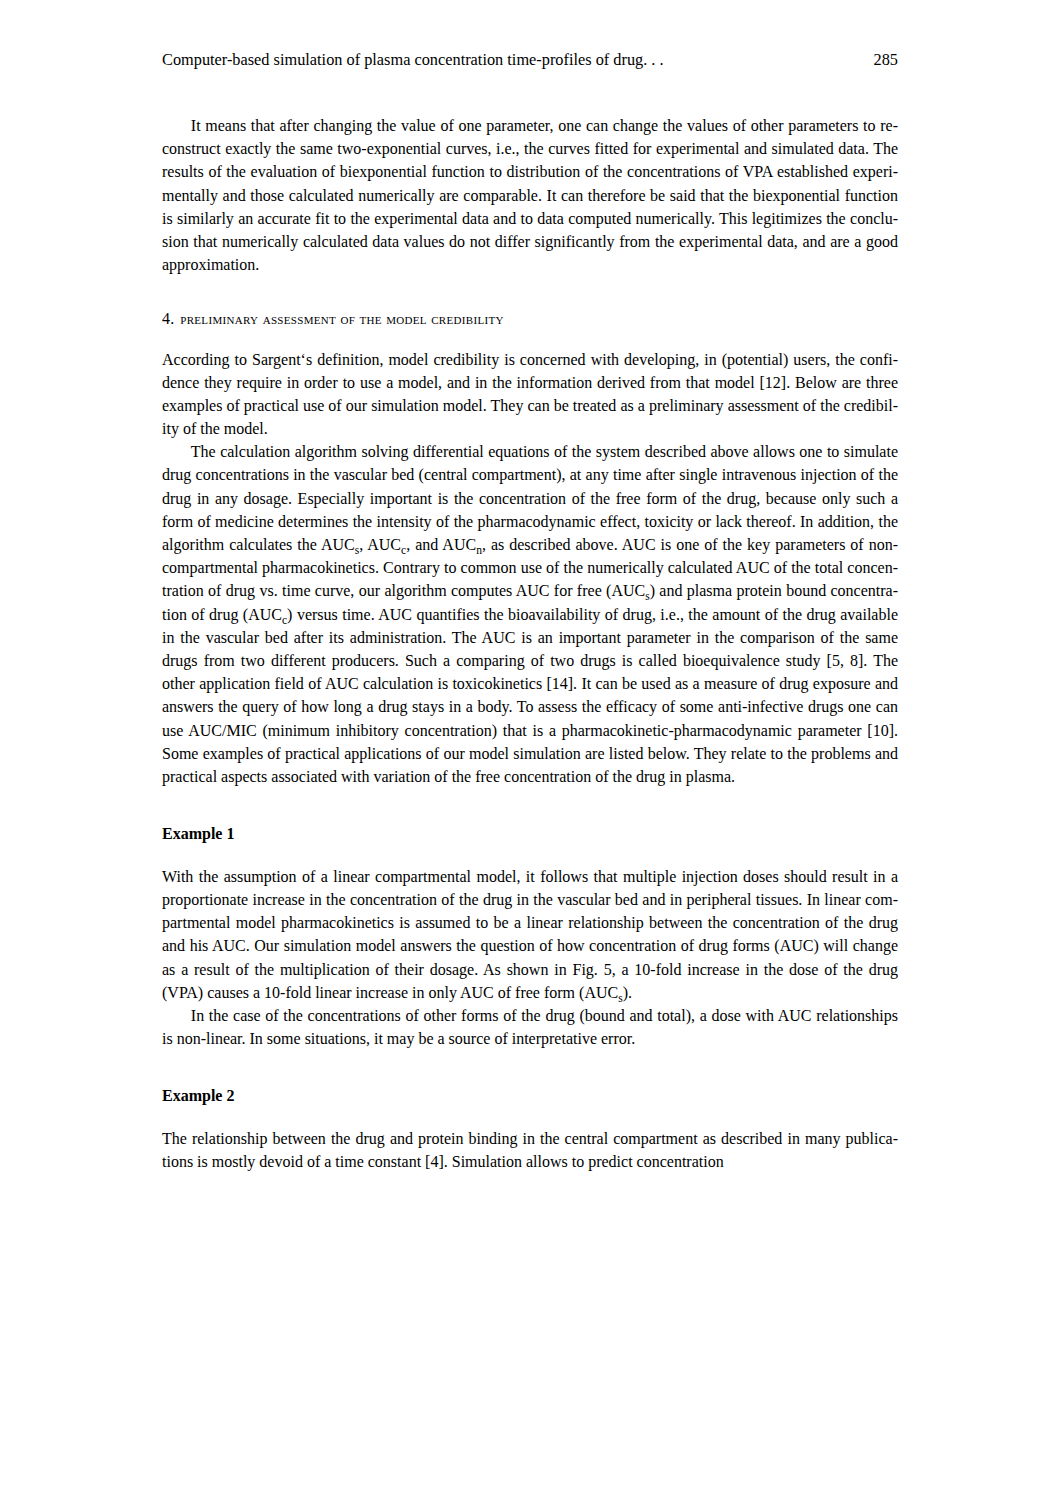Computer-based simulation of plasma concentration time-profiles of drug. . . 285
It means that after changing the value of one parameter, one can change the values of other parameters to reconstruct exactly the same two-exponential curves, i.e., the curves fitted for experimental and simulated data. The results of the evaluation of biexponential function to distribution of the concentrations of VPA established experimentally and those calculated numerically are comparable. It can therefore be said that the biexponential function is similarly an accurate fit to the experimental data and to data computed numerically. This legitimizes the conclusion that numerically calculated data values do not differ significantly from the experimental data, and are a good approximation.
4. Preliminary assessment of the model credibility
According to Sargent‘s definition, model credibility is concerned with developing, in (potential) users, the confidence they require in order to use a model, and in the information derived from that model [12]. Below are three examples of practical use of our simulation model. They can be treated as a preliminary assessment of the credibility of the model.
The calculation algorithm solving differential equations of the system described above allows one to simulate drug concentrations in the vascular bed (central compartment), at any time after single intravenous injection of the drug in any dosage. Especially important is the concentration of the free form of the drug, because only such a form of medicine determines the intensity of the pharmacodynamic effect, toxicity or lack thereof. In addition, the algorithm calculates the AUCs, AUCc, and AUCn, as described above. AUC is one of the key parameters of non-compartmental pharmacokinetics. Contrary to common use of the numerically calculated AUC of the total concentration of drug vs. time curve, our algorithm computes AUC for free (AUCs) and plasma protein bound concentration of drug (AUCc) versus time. AUC quantifies the bioavailability of drug, i.e., the amount of the drug available in the vascular bed after its administration. The AUC is an important parameter in the comparison of the same drugs from two different producers. Such a comparing of two drugs is called bioequivalence study [5, 8]. The other application field of AUC calculation is toxicokinetics [14]. It can be used as a measure of drug exposure and answers the query of how long a drug stays in a body. To assess the efficacy of some anti-infective drugs one can use AUC/MIC (minimum inhibitory concentration) that is a pharmacokinetic-pharmacodynamic parameter [10]. Some examples of practical applications of our model simulation are listed below. They relate to the problems and practical aspects associated with variation of the free concentration of the drug in plasma.
Example 1
With the assumption of a linear compartmental model, it follows that multiple injection doses should result in a proportionate increase in the concentration of the drug in the vascular bed and in peripheral tissues. In linear compartmental model pharmacokinetics is assumed to be a linear relationship between the concentration of the drug and his AUC. Our simulation model answers the question of how concentration of drug forms (AUC) will change as a result of the multiplication of their dosage. As shown in Fig. 5, a 10-fold increase in the dose of the drug (VPA) causes a 10-fold linear increase in only AUC of free form (AUCs).
In the case of the concentrations of other forms of the drug (bound and total), a dose with AUC relationships is non-linear. In some situations, it may be a source of interpretative error.
Example 2
The relationship between the drug and protein binding in the central compartment as described in many publications is mostly devoid of a time constant [4]. Simulation allows to predict concentration